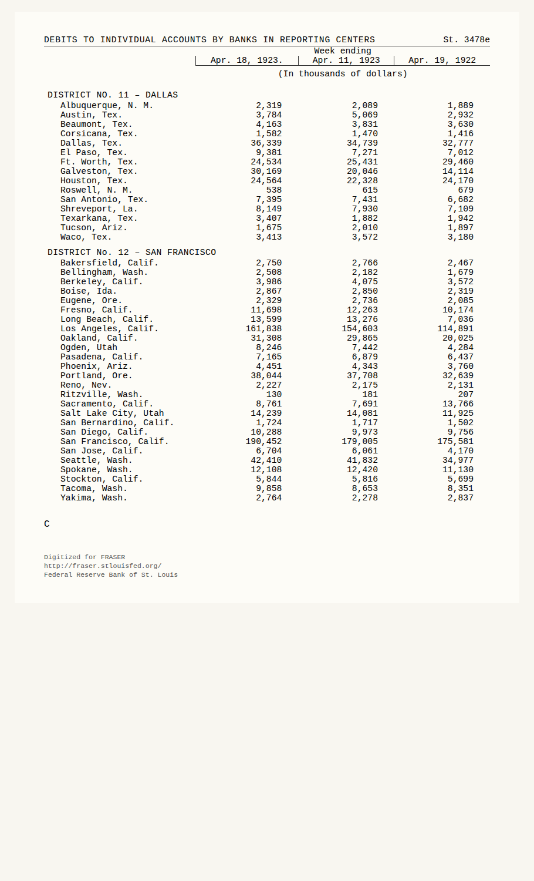DEBITS TO INDIVIDUAL ACCOUNTS BY BANKS IN REPORTING CENTERS St. 3478e
| | Week ending |
| --- | --- |
| Apr. 18, 1923. | Apr. 11, 1923 | Apr. 19, 1922 |
| | (In thousands of dollars) |
| DISTRICT NO. 11 – DALLAS |
| Albuquerque, N. M. | 2,319 | 2,089 | 1,889 |
| Austin, Tex. | 3,784 | 5,069 | 2,932 |
| Beaumont, Tex. | 4,163 | 3,831 | 3,630 |
| Corsicana, Tex. | 1,582 | 1,470 | 1,416 |
| Dallas, Tex. | 36,339 | 34,739 | 32,777 |
| El Paso, Tex. | 9,381 | 7,271 | 7,012 |
| Ft. Worth, Tex. | 24,534 | 25,431 | 29,460 |
| Galveston, Tex. | 30,169 | 20,046 | 14,114 |
| Houston, Tex. | 24,564 | 22,328 | 24,170 |
| Roswell, N. M. | 538 | 615 | 679 |
| San Antonio, Tex. | 7,395 | 7,431 | 6,682 |
| Shreveport, La. | 8,149 | 7,930 | 7,109 |
| Texarkana, Tex. | 3,407 | 1,882 | 1,942 |
| Tucson, Ariz. | 1,675 | 2,010 | 1,897 |
| Waco, Tex. | 3,413 | 3,572 | 3,180 |
| DISTRICT No. 12 – SAN FRANCISCO |
| Bakersfield, Calif. | 2,750 | 2,766 | 2,467 |
| Bellingham, Wash. | 2,508 | 2,182 | 1,679 |
| Berkeley, Calif. | 3,986 | 4,075 | 3,572 |
| Boise, Ida. | 2,867 | 2,850 | 2,319 |
| Eugene, Ore. | 2,329 | 2,736 | 2,085 |
| Fresno, Calif. | 11,698 | 12,263 | 10,174 |
| Long Beach, Calif. | 13,599 | 13,276 | 7,036 |
| Los Angeles, Calif. | 161,838 | 154,603 | 114,891 |
| Oakland, Calif. | 31,308 | 29,865 | 20,025 |
| Ogden, Utah | 8,246 | 7,442 | 4,284 |
| Pasadena, Calif. | 7,165 | 6,879 | 6,437 |
| Phoenix, Ariz. | 4,451 | 4,343 | 3,760 |
| Portland, Ore. | 38,044 | 37,708 | 32,639 |
| Reno, Nev. | 2,227 | 2,175 | 2,131 |
| Ritzville, Wash. | 130 | 181 | 207 |
| Sacramento, Calif. | 8,761 | 7,691 | 13,766 |
| Salt Lake City, Utah | 14,239 | 14,081 | 11,925 |
| San Bernardino, Calif. | 1,724 | 1,717 | 1,502 |
| San Diego, Calif. | 10,288 | 9,973 | 9,756 |
| San Francisco, Calif. | 190,452 | 179,005 | 175,581 |
| San Jose, Calif. | 6,704 | 6,061 | 4,170 |
| Seattle, Wash. | 42,410 | 41,832 | 34,977 |
| Spokane, Wash. | 12,108 | 12,420 | 11,130 |
| Stockton, Calif. | 5,844 | 5,816 | 5,699 |
| Tacoma, Wash. | 9,858 | 8,653 | 8,351 |
| Yakima, Wash. | 2,764 | 2,278 | 2,837 |
C
Digitized for FRASER
http://fraser.stlouisfed.org/
Federal Reserve Bank of St. Louis